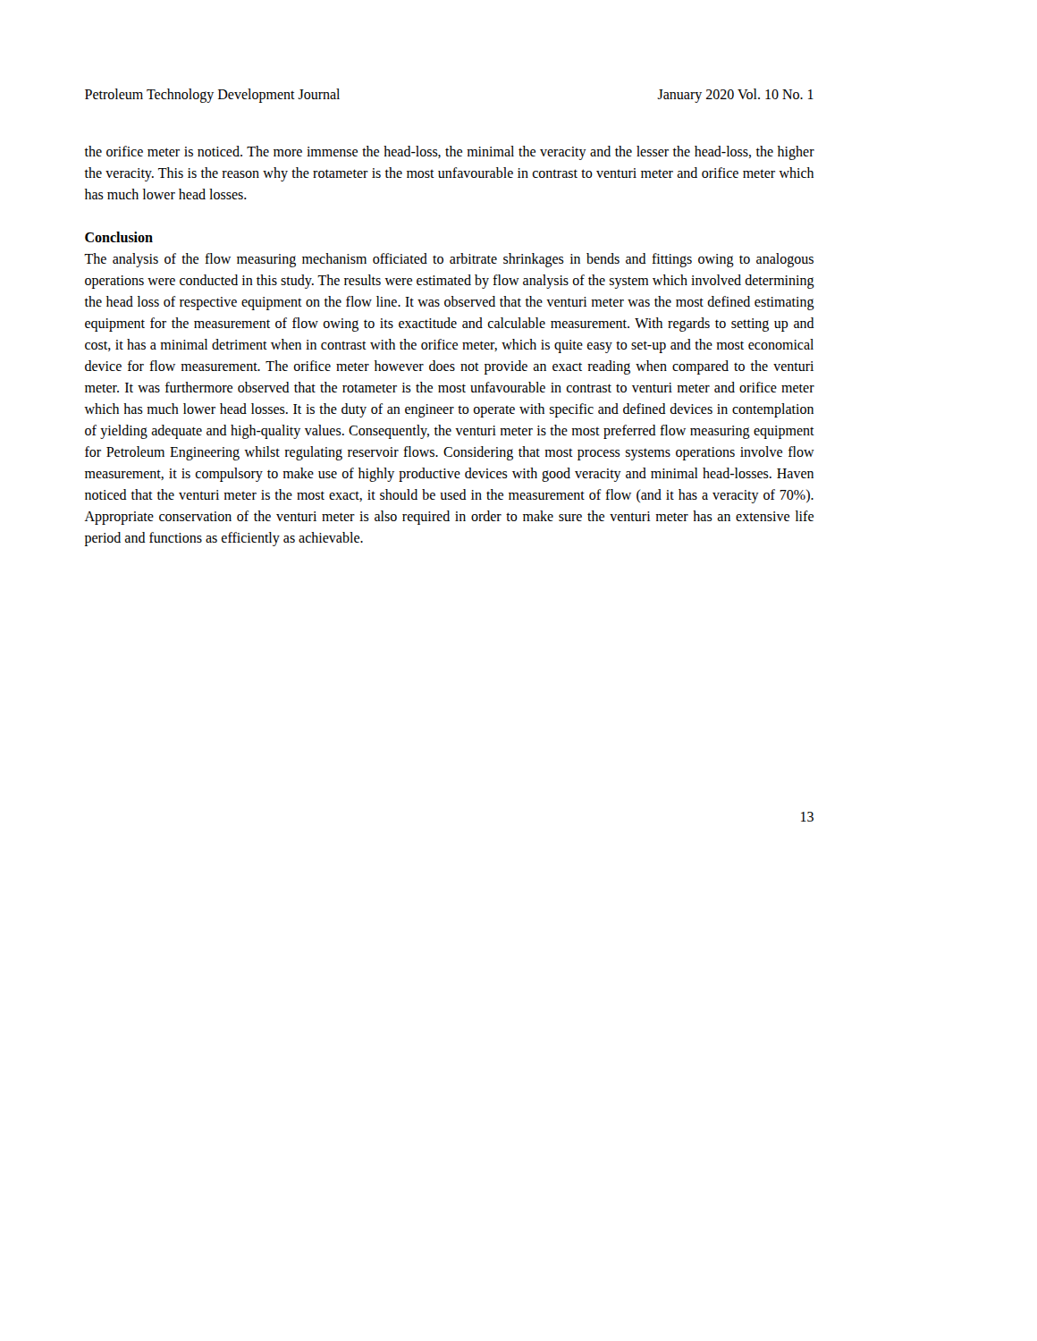Petroleum Technology Development Journal
January 2020 Vol. 10 No. 1
the orifice meter is noticed. The more immense the head-loss, the minimal the veracity and the lesser the head-loss, the higher the veracity. This is the reason why the rotameter is the most unfavourable in contrast to venturi meter and orifice meter which has much lower head losses.
Conclusion
The analysis of the flow measuring mechanism officiated to arbitrate shrinkages in bends and fittings owing to analogous operations were conducted in this study. The results were estimated by flow analysis of the system which involved determining the head loss of respective equipment on the flow line. It was observed that the venturi meter was the most defined estimating equipment for the measurement of flow owing to its exactitude and calculable measurement. With regards to setting up and cost, it has a minimal detriment when in contrast with the orifice meter, which is quite easy to set-up and the most economical device for flow measurement. The orifice meter however does not provide an exact reading when compared to the venturi meter. It was furthermore observed that the rotameter is the most unfavourable in contrast to venturi meter and orifice meter which has much lower head losses. It is the duty of an engineer to operate with specific and defined devices in contemplation of yielding adequate and high-quality values. Consequently, the venturi meter is the most preferred flow measuring equipment for Petroleum Engineering whilst regulating reservoir flows. Considering that most process systems operations involve flow measurement, it is compulsory to make use of highly productive devices with good veracity and minimal head-losses. Haven noticed that the venturi meter is the most exact, it should be used in the measurement of flow (and it has a veracity of 70%). Appropriate conservation of the venturi meter is also required in order to make sure the venturi meter has an extensive life period and functions as efficiently as achievable.
13